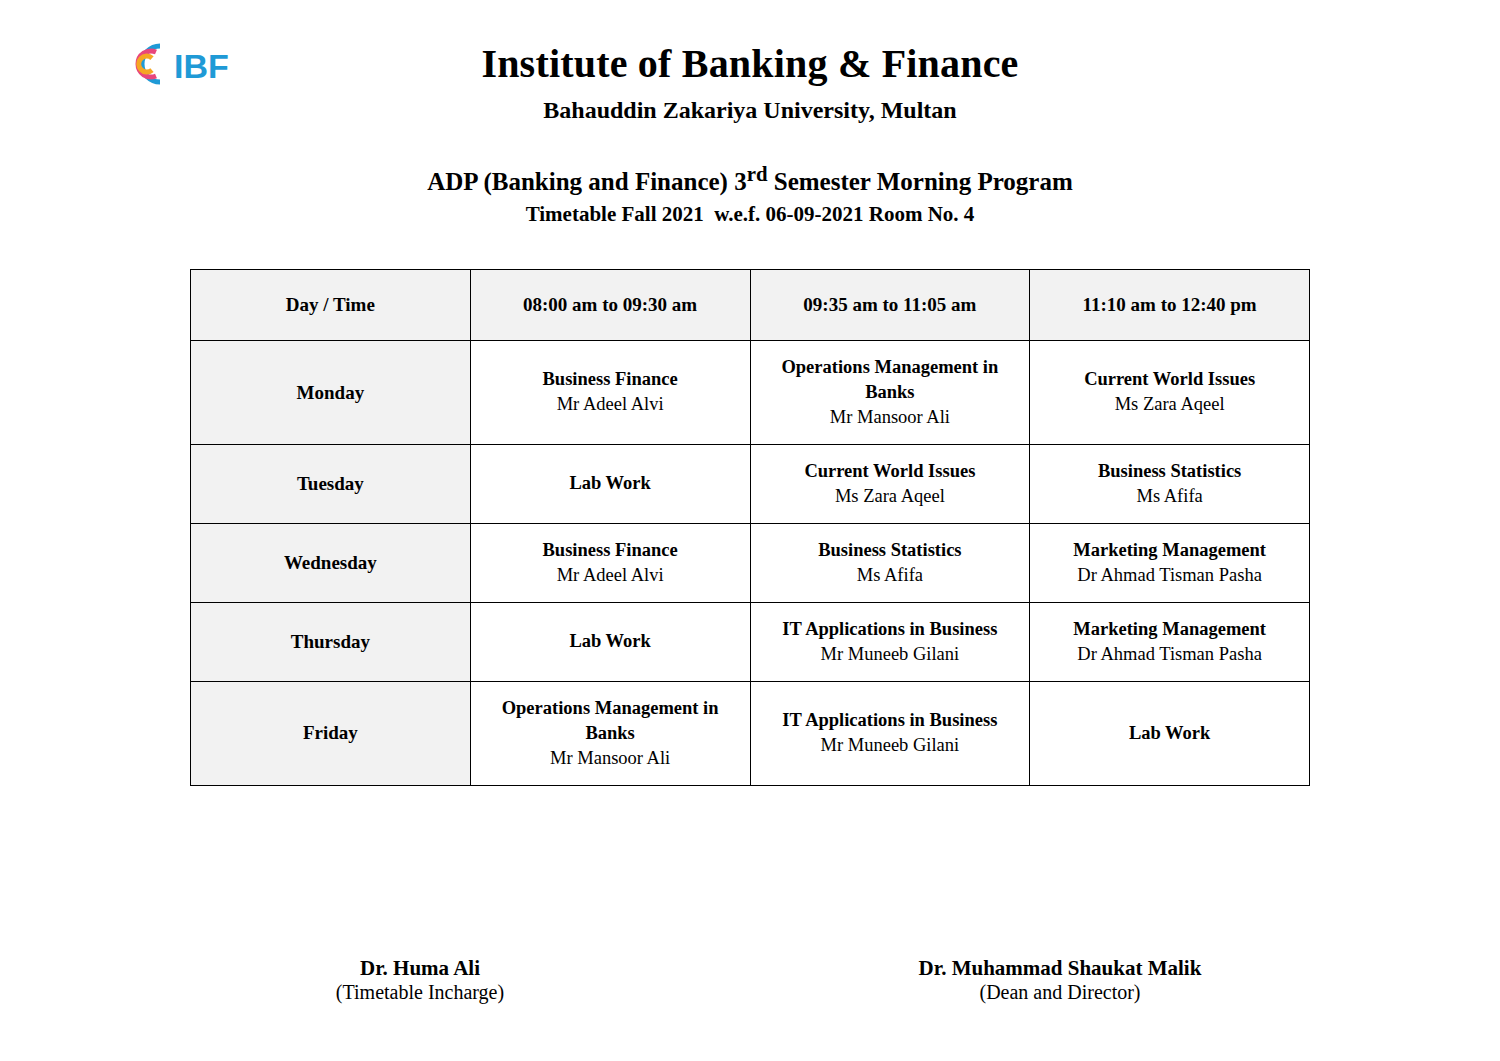IBF
Institute of Banking & Finance
Bahauddin Zakariya University, Multan
ADP (Banking and Finance) 3rd Semester Morning Program
Timetable Fall 2021 w.e.f. 06-09-2021 Room No. 4
| Day / Time | 08:00 am to 09:30 am | 09:35 am to 11:05 am | 11:10 am to 12:40 pm |
| --- | --- | --- | --- |
| Monday | Business Finance Mr Adeel Alvi | Operations Management in Banks Mr Mansoor Ali | Current World Issues Ms Zara Aqeel |
| Tuesday | Lab Work | Current World Issues Ms Zara Aqeel | Business Statistics Ms Afifa |
| Wednesday | Business Finance Mr Adeel Alvi | Business Statistics Ms Afifa | Marketing Management Dr Ahmad Tisman Pasha |
| Thursday | Lab Work | IT Applications in Business Mr Muneeb Gilani | Marketing Management Dr Ahmad Tisman Pasha |
| Friday | Operations Management in Banks Mr Mansoor Ali | IT Applications in Business Mr Muneeb Gilani | Lab Work |
Dr. Huma Ali
(Timetable Incharge)
Dr. Muhammad Shaukat Malik
(Dean and Director)